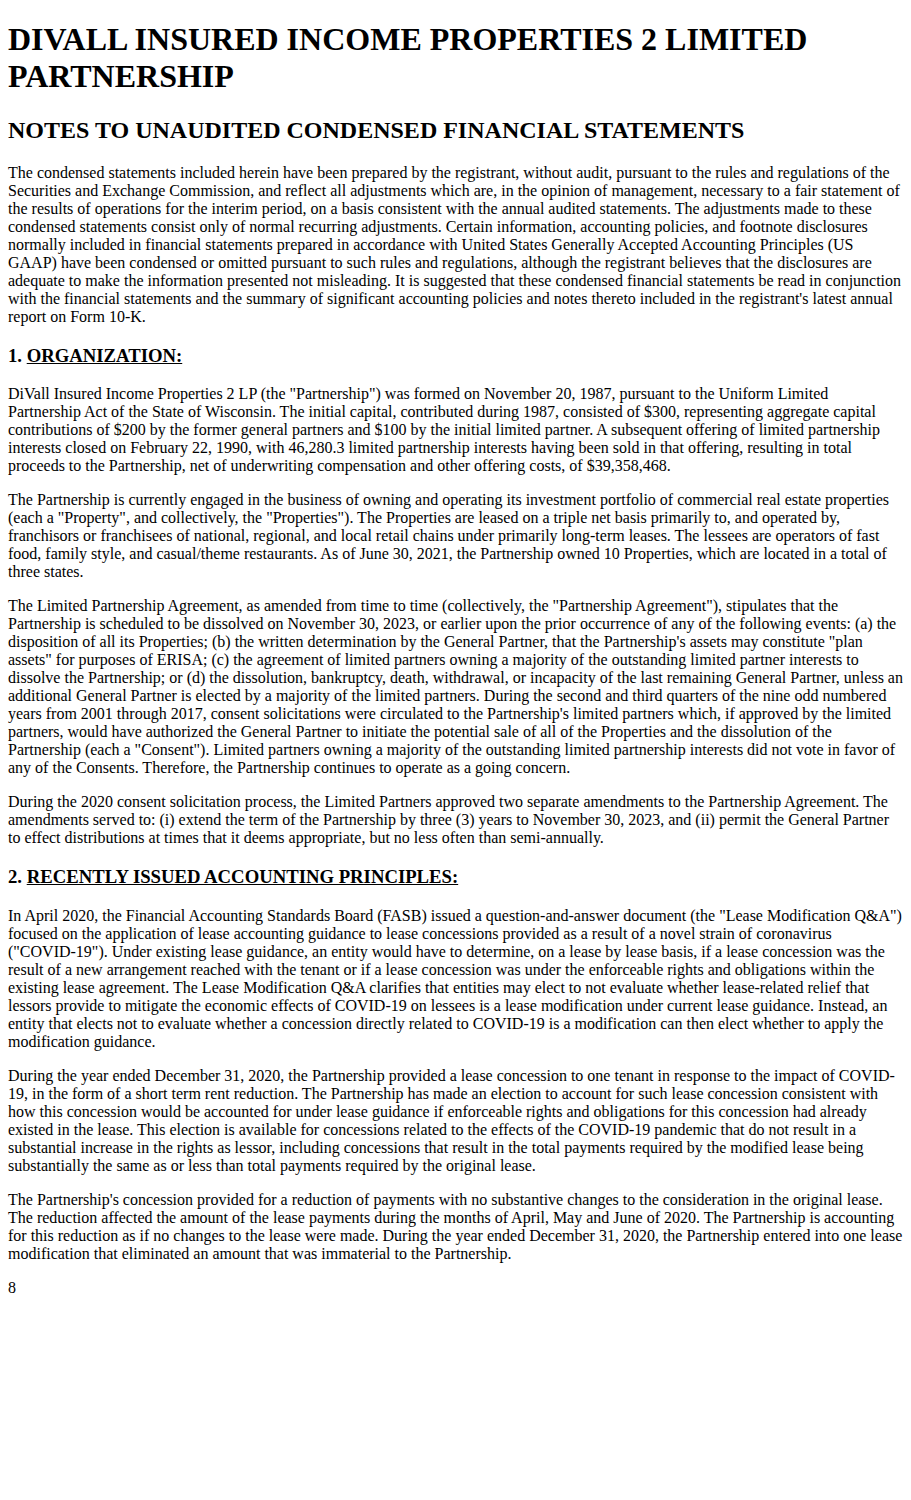DIVALL INSURED INCOME PROPERTIES 2 LIMITED PARTNERSHIP
NOTES TO UNAUDITED CONDENSED FINANCIAL STATEMENTS
The condensed statements included herein have been prepared by the registrant, without audit, pursuant to the rules and regulations of the Securities and Exchange Commission, and reflect all adjustments which are, in the opinion of management, necessary to a fair statement of the results of operations for the interim period, on a basis consistent with the annual audited statements. The adjustments made to these condensed statements consist only of normal recurring adjustments. Certain information, accounting policies, and footnote disclosures normally included in financial statements prepared in accordance with United States Generally Accepted Accounting Principles (US GAAP) have been condensed or omitted pursuant to such rules and regulations, although the registrant believes that the disclosures are adequate to make the information presented not misleading. It is suggested that these condensed financial statements be read in conjunction with the financial statements and the summary of significant accounting policies and notes thereto included in the registrant's latest annual report on Form 10-K.
1. ORGANIZATION:
DiVall Insured Income Properties 2 LP (the "Partnership") was formed on November 20, 1987, pursuant to the Uniform Limited Partnership Act of the State of Wisconsin. The initial capital, contributed during 1987, consisted of $300, representing aggregate capital contributions of $200 by the former general partners and $100 by the initial limited partner. A subsequent offering of limited partnership interests closed on February 22, 1990, with 46,280.3 limited partnership interests having been sold in that offering, resulting in total proceeds to the Partnership, net of underwriting compensation and other offering costs, of $39,358,468.
The Partnership is currently engaged in the business of owning and operating its investment portfolio of commercial real estate properties (each a "Property", and collectively, the "Properties"). The Properties are leased on a triple net basis primarily to, and operated by, franchisors or franchisees of national, regional, and local retail chains under primarily long-term leases. The lessees are operators of fast food, family style, and casual/theme restaurants. As of June 30, 2021, the Partnership owned 10 Properties, which are located in a total of three states.
The Limited Partnership Agreement, as amended from time to time (collectively, the "Partnership Agreement"), stipulates that the Partnership is scheduled to be dissolved on November 30, 2023, or earlier upon the prior occurrence of any of the following events: (a) the disposition of all its Properties; (b) the written determination by the General Partner, that the Partnership's assets may constitute "plan assets" for purposes of ERISA; (c) the agreement of limited partners owning a majority of the outstanding limited partner interests to dissolve the Partnership; or (d) the dissolution, bankruptcy, death, withdrawal, or incapacity of the last remaining General Partner, unless an additional General Partner is elected by a majority of the limited partners. During the second and third quarters of the nine odd numbered years from 2001 through 2017, consent solicitations were circulated to the Partnership's limited partners which, if approved by the limited partners, would have authorized the General Partner to initiate the potential sale of all of the Properties and the dissolution of the Partnership (each a "Consent"). Limited partners owning a majority of the outstanding limited partnership interests did not vote in favor of any of the Consents. Therefore, the Partnership continues to operate as a going concern.
During the 2020 consent solicitation process, the Limited Partners approved two separate amendments to the Partnership Agreement. The amendments served to: (i) extend the term of the Partnership by three (3) years to November 30, 2023, and (ii) permit the General Partner to effect distributions at times that it deems appropriate, but no less often than semi-annually.
2. RECENTLY ISSUED ACCOUNTING PRINCIPLES:
In April 2020, the Financial Accounting Standards Board (FASB) issued a question-and-answer document (the "Lease Modification Q&A") focused on the application of lease accounting guidance to lease concessions provided as a result of a novel strain of coronavirus ("COVID-19"). Under existing lease guidance, an entity would have to determine, on a lease by lease basis, if a lease concession was the result of a new arrangement reached with the tenant or if a lease concession was under the enforceable rights and obligations within the existing lease agreement. The Lease Modification Q&A clarifies that entities may elect to not evaluate whether lease-related relief that lessors provide to mitigate the economic effects of COVID-19 on lessees is a lease modification under current lease guidance. Instead, an entity that elects not to evaluate whether a concession directly related to COVID-19 is a modification can then elect whether to apply the modification guidance.
During the year ended December 31, 2020, the Partnership provided a lease concession to one tenant in response to the impact of COVID-19, in the form of a short term rent reduction. The Partnership has made an election to account for such lease concession consistent with how this concession would be accounted for under lease guidance if enforceable rights and obligations for this concession had already existed in the lease. This election is available for concessions related to the effects of the COVID-19 pandemic that do not result in a substantial increase in the rights as lessor, including concessions that result in the total payments required by the modified lease being substantially the same as or less than total payments required by the original lease.
The Partnership's concession provided for a reduction of payments with no substantive changes to the consideration in the original lease. The reduction affected the amount of the lease payments during the months of April, May and June of 2020. The Partnership is accounting for this reduction as if no changes to the lease were made. During the year ended December 31, 2020, the Partnership entered into one lease modification that eliminated an amount that was immaterial to the Partnership.
8